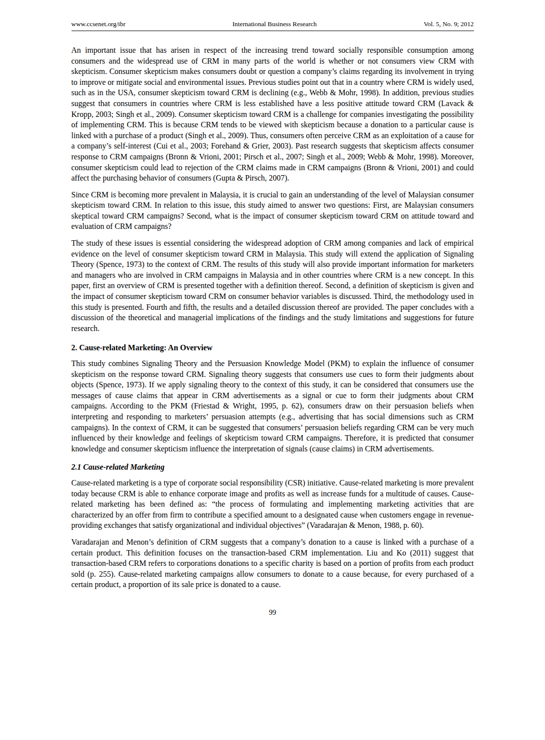www.ccsenet.org/ibr International Business Research Vol. 5, No. 9; 2012
An important issue that has arisen in respect of the increasing trend toward socially responsible consumption among consumers and the widespread use of CRM in many parts of the world is whether or not consumers view CRM with skepticism. Consumer skepticism makes consumers doubt or question a company’s claims regarding its involvement in trying to improve or mitigate social and environmental issues. Previous studies point out that in a country where CRM is widely used, such as in the USA, consumer skepticism toward CRM is declining (e.g., Webb & Mohr, 1998). In addition, previous studies suggest that consumers in countries where CRM is less established have a less positive attitude toward CRM (Lavack & Kropp, 2003; Singh et al., 2009). Consumer skepticism toward CRM is a challenge for companies investigating the possibility of implementing CRM. This is because CRM tends to be viewed with skepticism because a donation to a particular cause is linked with a purchase of a product (Singh et al., 2009). Thus, consumers often perceive CRM as an exploitation of a cause for a company’s self-interest (Cui et al., 2003; Forehand & Grier, 2003). Past research suggests that skepticism affects consumer response to CRM campaigns (Bronn & Vrioni, 2001; Pirsch et al., 2007; Singh et al., 2009; Webb & Mohr, 1998). Moreover, consumer skepticism could lead to rejection of the CRM claims made in CRM campaigns (Bronn & Vrioni, 2001) and could affect the purchasing behavior of consumers (Gupta & Pirsch, 2007).
Since CRM is becoming more prevalent in Malaysia, it is crucial to gain an understanding of the level of Malaysian consumer skepticism toward CRM. In relation to this issue, this study aimed to answer two questions: First, are Malaysian consumers skeptical toward CRM campaigns? Second, what is the impact of consumer skepticism toward CRM on attitude toward and evaluation of CRM campaigns?
The study of these issues is essential considering the widespread adoption of CRM among companies and lack of empirical evidence on the level of consumer skepticism toward CRM in Malaysia. This study will extend the application of Signaling Theory (Spence, 1973) to the context of CRM. The results of this study will also provide important information for marketers and managers who are involved in CRM campaigns in Malaysia and in other countries where CRM is a new concept. In this paper, first an overview of CRM is presented together with a definition thereof. Second, a definition of skepticism is given and the impact of consumer skepticism toward CRM on consumer behavior variables is discussed. Third, the methodology used in this study is presented. Fourth and fifth, the results and a detailed discussion thereof are provided. The paper concludes with a discussion of the theoretical and managerial implications of the findings and the study limitations and suggestions for future research.
2. Cause-related Marketing: An Overview
This study combines Signaling Theory and the Persuasion Knowledge Model (PKM) to explain the influence of consumer skepticism on the response toward CRM. Signaling theory suggests that consumers use cues to form their judgments about objects (Spence, 1973). If we apply signaling theory to the context of this study, it can be considered that consumers use the messages of cause claims that appear in CRM advertisements as a signal or cue to form their judgments about CRM campaigns. According to the PKM (Friestad & Wright, 1995, p. 62), consumers draw on their persuasion beliefs when interpreting and responding to marketers’ persuasion attempts (e.g., advertising that has social dimensions such as CRM campaigns). In the context of CRM, it can be suggested that consumers’ persuasion beliefs regarding CRM can be very much influenced by their knowledge and feelings of skepticism toward CRM campaigns. Therefore, it is predicted that consumer knowledge and consumer skepticism influence the interpretation of signals (cause claims) in CRM advertisements.
2.1 Cause-related Marketing
Cause-related marketing is a type of corporate social responsibility (CSR) initiative. Cause-related marketing is more prevalent today because CRM is able to enhance corporate image and profits as well as increase funds for a multitude of causes. Cause-related marketing has been defined as: “the process of formulating and implementing marketing activities that are characterized by an offer from firm to contribute a specified amount to a designated cause when customers engage in revenue-providing exchanges that satisfy organizational and individual objectives” (Varadarajan & Menon, 1988, p. 60).
Varadarajan and Menon’s definition of CRM suggests that a company’s donation to a cause is linked with a purchase of a certain product. This definition focuses on the transaction-based CRM implementation. Liu and Ko (2011) suggest that transaction-based CRM refers to corporations donations to a specific charity is based on a portion of profits from each product sold (p. 255). Cause-related marketing campaigns allow consumers to donate to a cause because, for every purchased of a certain product, a proportion of its sale price is donated to a cause.
99